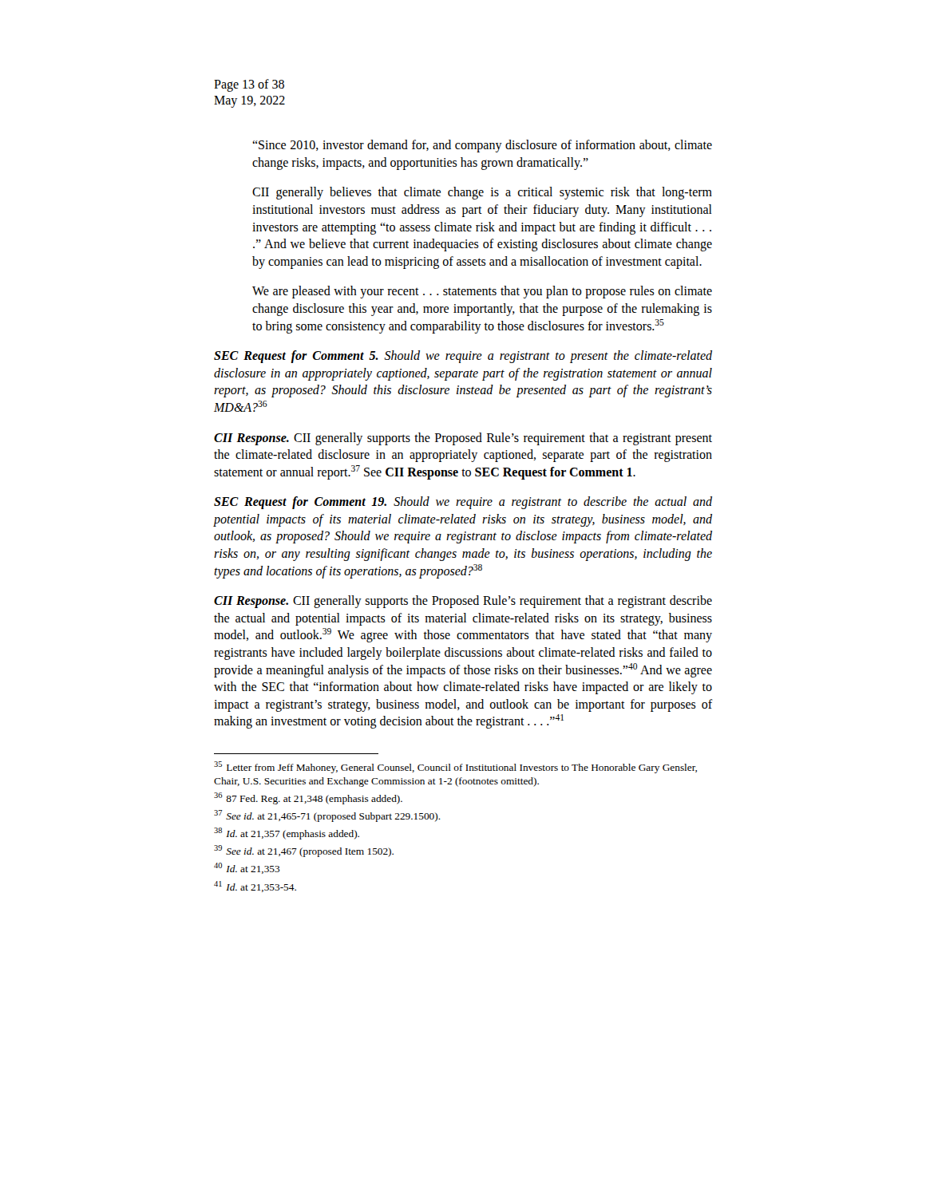Page 13 of 38
May 19, 2022
“Since 2010, investor demand for, and company disclosure of information about, climate change risks, impacts, and opportunities has grown dramatically.”
CII generally believes that climate change is a critical systemic risk that long-term institutional investors must address as part of their fiduciary duty. Many institutional investors are attempting “to assess climate risk and impact but are finding it difficult . . . .” And we believe that current inadequacies of existing disclosures about climate change by companies can lead to mispricing of assets and a misallocation of investment capital.
We are pleased with your recent . . . statements that you plan to propose rules on climate change disclosure this year and, more importantly, that the purpose of the rulemaking is to bring some consistency and comparability to those disclosures for investors.35
SEC Request for Comment 5. Should we require a registrant to present the climate-related disclosure in an appropriately captioned, separate part of the registration statement or annual report, as proposed? Should this disclosure instead be presented as part of the registrant’s MD&A?36
CII Response. CII generally supports the Proposed Rule’s requirement that a registrant present the climate-related disclosure in an appropriately captioned, separate part of the registration statement or annual report.37 See CII Response to SEC Request for Comment 1.
SEC Request for Comment 19. Should we require a registrant to describe the actual and potential impacts of its material climate-related risks on its strategy, business model, and outlook, as proposed? Should we require a registrant to disclose impacts from climate-related risks on, or any resulting significant changes made to, its business operations, including the types and locations of its operations, as proposed?38
CII Response. CII generally supports the Proposed Rule’s requirement that a registrant describe the actual and potential impacts of its material climate-related risks on its strategy, business model, and outlook.39 We agree with those commentators that have stated that “that many registrants have included largely boilerplate discussions about climate-related risks and failed to provide a meaningful analysis of the impacts of those risks on their businesses.”40 And we agree with the SEC that “information about how climate-related risks have impacted or are likely to impact a registrant’s strategy, business model, and outlook can be important for purposes of making an investment or voting decision about the registrant . . . .”41
35 Letter from Jeff Mahoney, General Counsel, Council of Institutional Investors to The Honorable Gary Gensler, Chair, U.S. Securities and Exchange Commission at 1-2 (footnotes omitted).
36 87 Fed. Reg. at 21,348 (emphasis added).
37 See id. at 21,465-71 (proposed Subpart 229.1500).
38 Id. at 21,357 (emphasis added).
39 See id. at 21,467 (proposed Item 1502).
40 Id. at 21,353
41 Id. at 21,353-54.